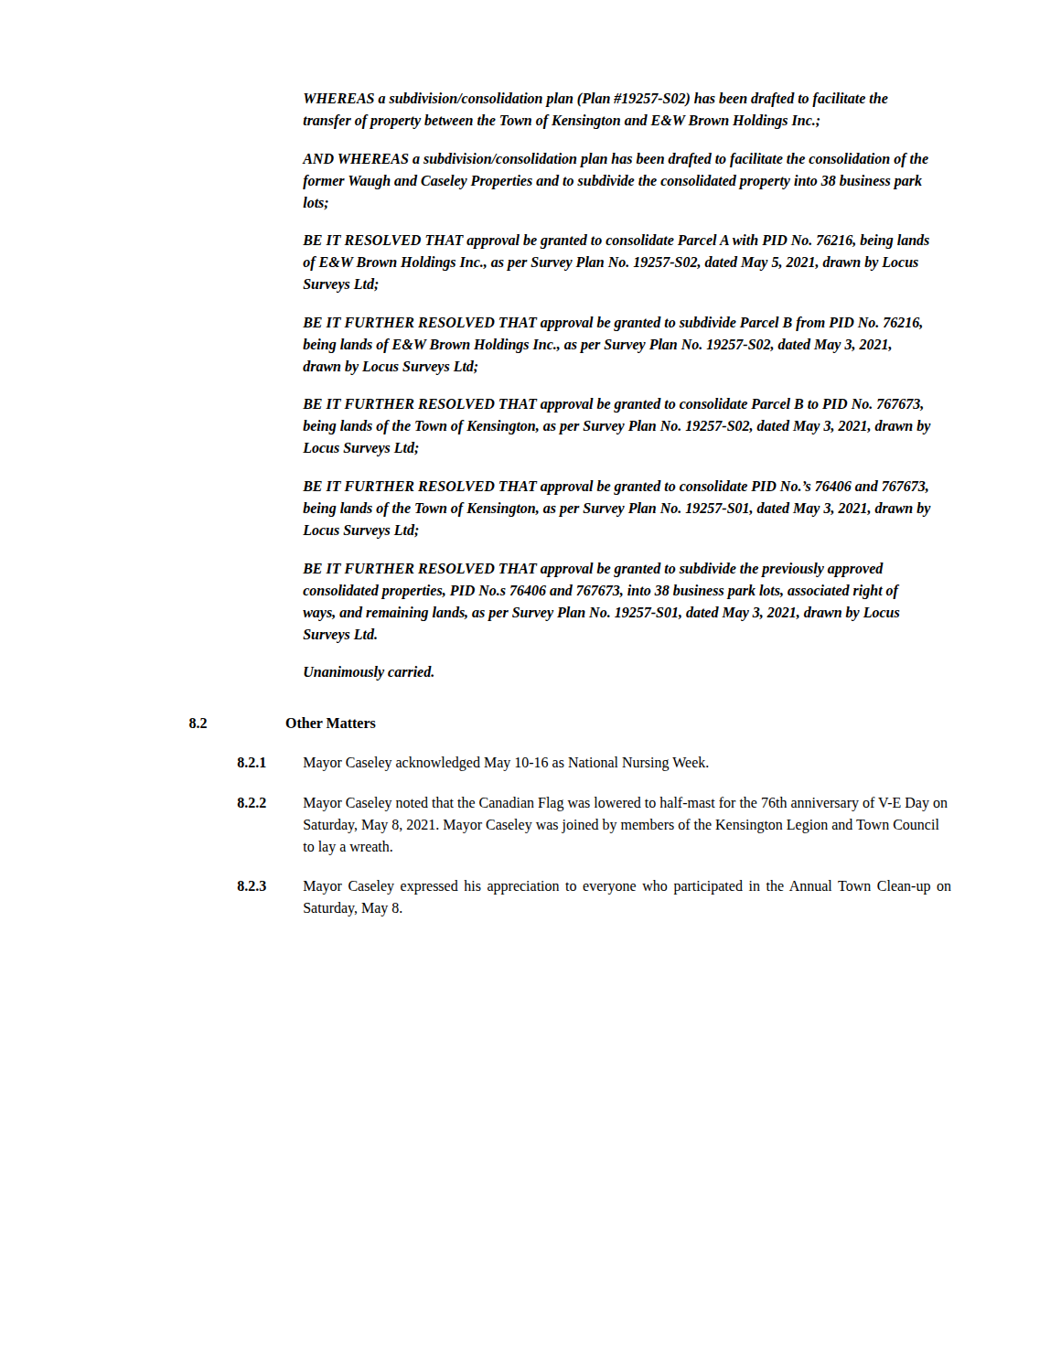WHEREAS a subdivision/consolidation plan (Plan #19257-S02) has been drafted to facilitate the transfer of property between the Town of Kensington and E&W Brown Holdings Inc.;
AND WHEREAS a subdivision/consolidation plan has been drafted to facilitate the consolidation of the former Waugh and Caseley Properties and to subdivide the consolidated property into 38 business park lots;
BE IT RESOLVED THAT approval be granted to consolidate Parcel A with PID No. 76216, being lands of E&W Brown Holdings Inc., as per Survey Plan No. 19257-S02, dated May 5, 2021, drawn by Locus Surveys Ltd;
BE IT FURTHER RESOLVED THAT approval be granted to subdivide Parcel B from PID No. 76216, being lands of E&W Brown Holdings Inc., as per Survey Plan No. 19257-S02, dated May 3, 2021, drawn by Locus Surveys Ltd;
BE IT FURTHER RESOLVED THAT approval be granted to consolidate Parcel B to PID No. 767673, being lands of the Town of Kensington, as per Survey Plan No. 19257-S02, dated May 3, 2021, drawn by Locus Surveys Ltd;
BE IT FURTHER RESOLVED THAT approval be granted to consolidate PID No.’s 76406 and 767673, being lands of the Town of Kensington, as per Survey Plan No. 19257-S01, dated May 3, 2021, drawn by Locus Surveys Ltd;
BE IT FURTHER RESOLVED THAT approval be granted to subdivide the previously approved consolidated properties, PID No.s 76406 and 767673, into 38 business park lots, associated right of ways, and remaining lands, as per Survey Plan No. 19257-S01, dated May 3, 2021, drawn by Locus Surveys Ltd.
Unanimously carried.
8.2
Other Matters
8.2.1
Mayor Caseley acknowledged May 10-16 as National Nursing Week.
8.2.2
Mayor Caseley noted that the Canadian Flag was lowered to half-mast for the 76th anniversary of V-E Day on Saturday, May 8, 2021. Mayor Caseley was joined by members of the Kensington Legion and Town Council to lay a wreath.
8.2.3
Mayor Caseley expressed his appreciation to everyone who participated in the Annual Town Clean-up on Saturday, May 8.